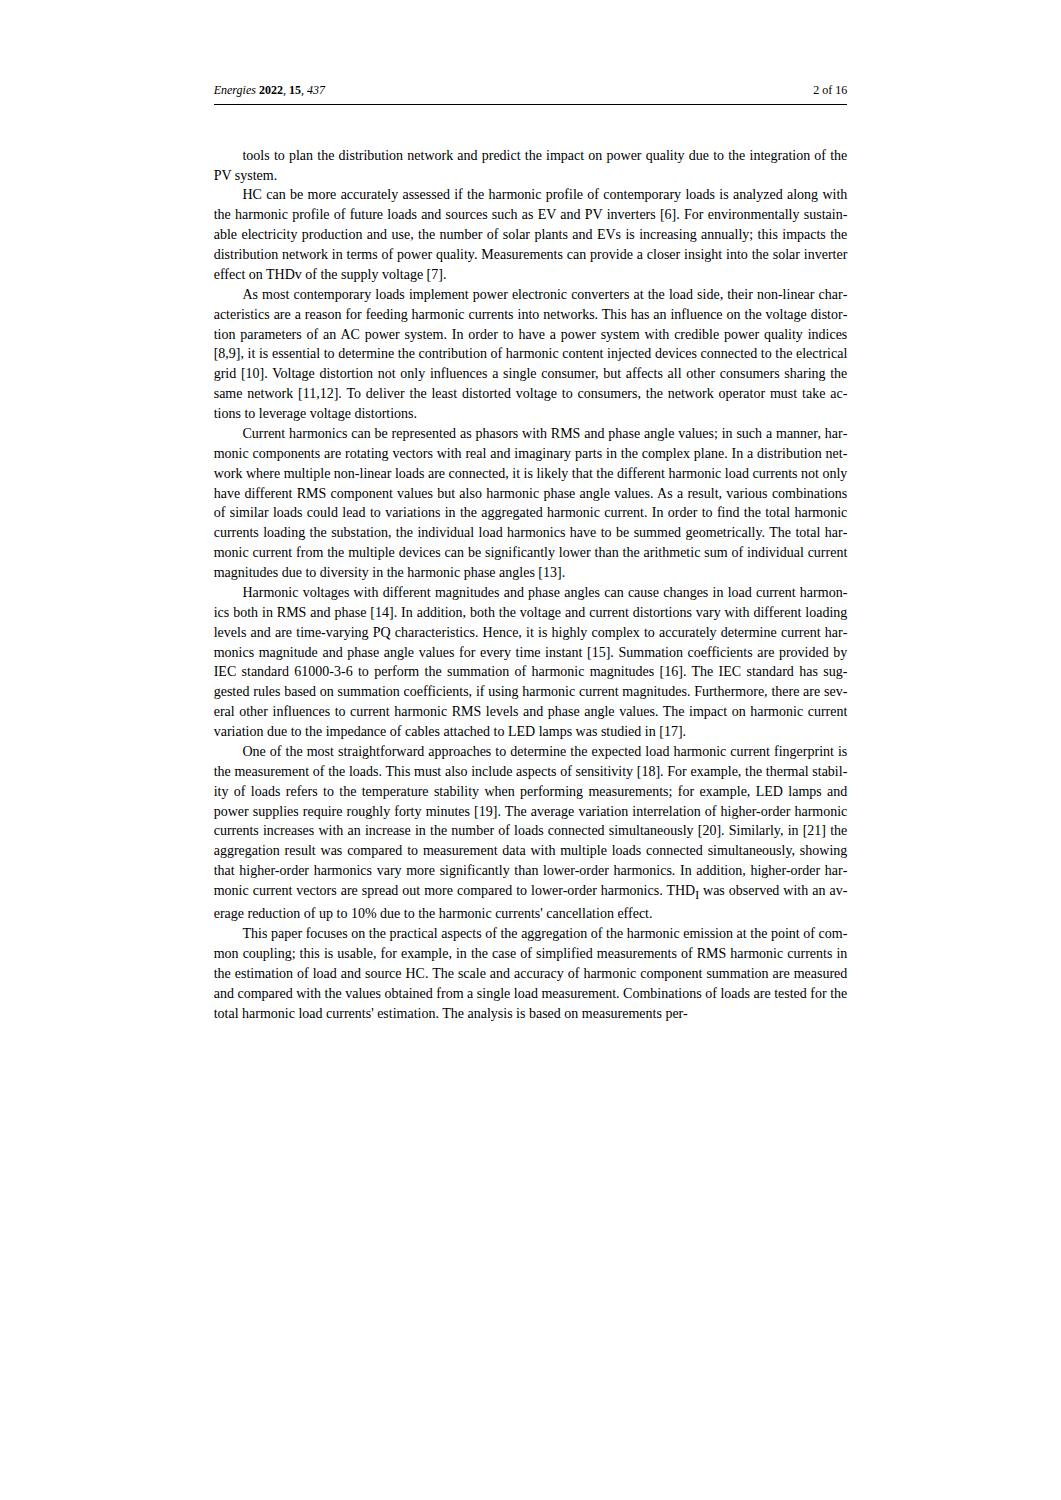Energies 2022, 15, 437 2 of 16
tools to plan the distribution network and predict the impact on power quality due to the integration of the PV system.
HC can be more accurately assessed if the harmonic profile of contemporary loads is analyzed along with the harmonic profile of future loads and sources such as EV and PV inverters [6]. For environmentally sustainable electricity production and use, the number of solar plants and EVs is increasing annually; this impacts the distribution network in terms of power quality. Measurements can provide a closer insight into the solar inverter effect on THDv of the supply voltage [7].
As most contemporary loads implement power electronic converters at the load side, their non-linear characteristics are a reason for feeding harmonic currents into networks. This has an influence on the voltage distortion parameters of an AC power system. In order to have a power system with credible power quality indices [8,9], it is essential to determine the contribution of harmonic content injected devices connected to the electrical grid [10]. Voltage distortion not only influences a single consumer, but affects all other consumers sharing the same network [11,12]. To deliver the least distorted voltage to consumers, the network operator must take actions to leverage voltage distortions.
Current harmonics can be represented as phasors with RMS and phase angle values; in such a manner, harmonic components are rotating vectors with real and imaginary parts in the complex plane. In a distribution network where multiple non-linear loads are connected, it is likely that the different harmonic load currents not only have different RMS component values but also harmonic phase angle values. As a result, various combinations of similar loads could lead to variations in the aggregated harmonic current. In order to find the total harmonic currents loading the substation, the individual load harmonics have to be summed geometrically. The total harmonic current from the multiple devices can be significantly lower than the arithmetic sum of individual current magnitudes due to diversity in the harmonic phase angles [13].
Harmonic voltages with different magnitudes and phase angles can cause changes in load current harmonics both in RMS and phase [14]. In addition, both the voltage and current distortions vary with different loading levels and are time-varying PQ characteristics. Hence, it is highly complex to accurately determine current harmonics magnitude and phase angle values for every time instant [15]. Summation coefficients are provided by IEC standard 61000-3-6 to perform the summation of harmonic magnitudes [16]. The IEC standard has suggested rules based on summation coefficients, if using harmonic current magnitudes. Furthermore, there are several other influences to current harmonic RMS levels and phase angle values. The impact on harmonic current variation due to the impedance of cables attached to LED lamps was studied in [17].
One of the most straightforward approaches to determine the expected load harmonic current fingerprint is the measurement of the loads. This must also include aspects of sensitivity [18]. For example, the thermal stability of loads refers to the temperature stability when performing measurements; for example, LED lamps and power supplies require roughly forty minutes [19]. The average variation interrelation of higher-order harmonic currents increases with an increase in the number of loads connected simultaneously [20]. Similarly, in [21] the aggregation result was compared to measurement data with multiple loads connected simultaneously, showing that higher-order harmonics vary more significantly than lower-order harmonics. In addition, higher-order harmonic current vectors are spread out more compared to lower-order harmonics. THDI was observed with an average reduction of up to 10% due to the harmonic currents' cancellation effect.
This paper focuses on the practical aspects of the aggregation of the harmonic emission at the point of common coupling; this is usable, for example, in the case of simplified measurements of RMS harmonic currents in the estimation of load and source HC. The scale and accuracy of harmonic component summation are measured and compared with the values obtained from a single load measurement. Combinations of loads are tested for the total harmonic load currents' estimation. The analysis is based on measurements per-